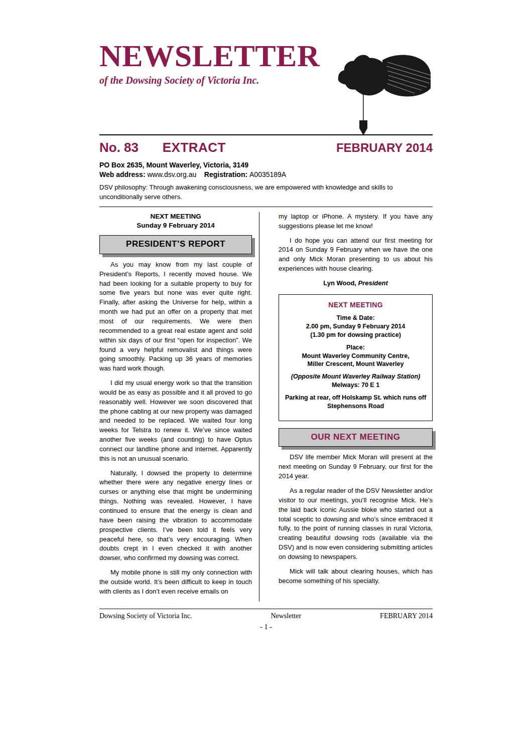NEWSLETTER
of the Dowsing Society of Victoria Inc.
No. 83 EXTRACT
FEBRUARY 2014
PO Box 2635, Mount Waverley, Victoria, 3149
Web address: www.dsv.org.au Registration: A0035189A
DSV philosophy: Through awakening consciousness, we are empowered with knowledge and skills to unconditionally serve others.
NEXT MEETING
Sunday 9 February 2014
PRESIDENT’S REPORT
As you may know from my last couple of President’s Reports, I recently moved house. We had been looking for a suitable property to buy for some five years but none was ever quite right. Finally, after asking the Universe for help, within a month we had put an offer on a property that met most of our requirements. We were then recommended to a great real estate agent and sold within six days of our first “open for inspection”. We found a very helpful removalist and things were going smoothly. Packing up 36 years of memories was hard work though.
I did my usual energy work so that the transition would be as easy as possible and it all proved to go reasonably well. However we soon discovered that the phone cabling at our new property was damaged and needed to be replaced. We waited four long weeks for Telstra to renew it. We’ve since waited another five weeks (and counting) to have Optus connect our landline phone and internet. Apparently this is not an unusual scenario.
Naturally, I dowsed the property to determine whether there were any negative energy lines or curses or anything else that might be undermining things. Nothing was revealed. However, I have continued to ensure that the energy is clean and have been raising the vibration to accommodate prospective clients. I’ve been told it feels very peaceful here, so that’s very encouraging. When doubts crept in I even checked it with another dowser, who confirmed my dowsing was correct.
My mobile phone is still my only connection with the outside world. It’s been difficult to keep in touch with clients as I don’t even receive emails on
my laptop or iPhone. A mystery. If you have any suggestions please let me know!
I do hope you can attend our first meeting for 2014 on Sunday 9 February when we have the one and only Mick Moran presenting to us about his experiences with house clearing.
Lyn Wood, President
NEXT MEETING
Time & Date:
2.00 pm, Sunday 9 February 2014
(1.30 pm for dowsing practice)
Place:
Mount Waverley Community Centre,
Miller Crescent, Mount Waverley
(Opposite Mount Waverley Railway Station)
Melways: 70 E 1
Parking at rear, off Holskamp St. which runs off Stephensons Road
OUR NEXT MEETING
DSV life member Mick Moran will present at the next meeting on Sunday 9 February, our first for the 2014 year.
As a regular reader of the DSV Newsletter and/or visitor to our meetings, you’ll recognise Mick. He’s the laid back iconic Aussie bloke who started out a total sceptic to dowsing and who’s since embraced it fully, to the point of running classes in rural Victoria, creating beautiful dowsing rods (available via the DSV) and is now even considering submitting articles on dowsing to newspapers.
Mick will talk about clearing houses, which has become something of his specialty.
Dowsing Society of Victoria Inc.
Newsletter
FEBRUARY 2014
- 1 -